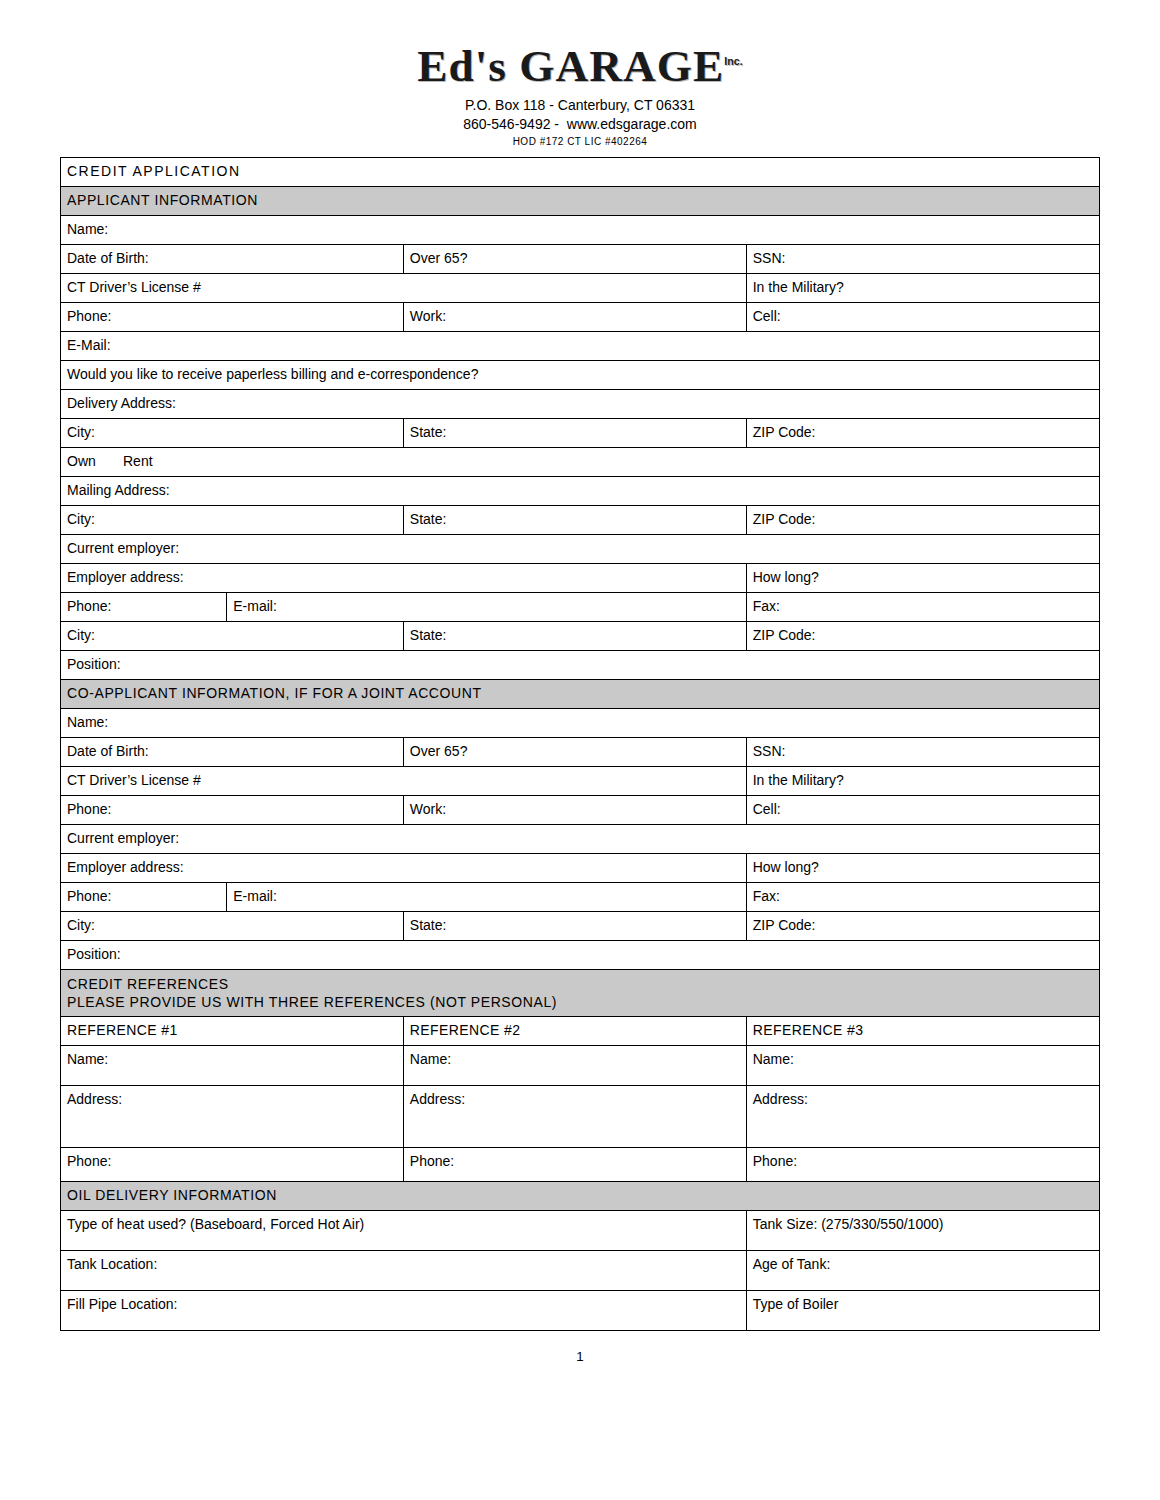Ed's GARAGEInc.
P.O. Box 118 - Canterbury, CT 06331
860-546-9492 - www.edsgarage.com
HOD #172 CT LIC #402264
| CREDIT APPLICATION |
| APPLICANT INFORMATION |
| Name: |
| Date of Birth: | Over 65? | SSN: |
| CT Driver’s License # | In the Military? |
| Phone: | Work: | Cell: |
| E-Mail: |
| Would you like to receive paperless billing and e-correspondence? |
| Delivery Address: |
| City: | State: | ZIP Code: |
| Own Rent |
| Mailing Address: |
| City: | State: | ZIP Code: |
| Current employer: |
| Employer address: | How long? |
| Phone: | E-mail: | Fax: |
| City: | State: | ZIP Code: |
| Position: |
| CO-APPLICANT INFORMATION, IF FOR A JOINT ACCOUNT |
| Name: |
| Date of Birth: | Over 65? | SSN: |
| CT Driver’s License # | In the Military? |
| Phone: | Work: | Cell: |
| Current employer: |
| Employer address: | How long? |
| Phone: | E-mail: | Fax: |
| City: | State: | ZIP Code: |
| Position: |
| CREDIT REFERENCES PLEASE PROVIDE US WITH THREE REFERENCES (NOT PERSONAL) |
| REFERENCE #1 | REFERENCE #2 | REFERENCE #3 |
| Name: | Name: | Name: |
| Address: | Address: | Address: |
| Phone: | Phone: | Phone: |
| OIL DELIVERY INFORMATION |
| Type of heat used? (Baseboard, Forced Hot Air) | Tank Size: (275/330/550/1000) |
| Tank Location: | Age of Tank: |
| Fill Pipe Location: | Type of Boiler |
1